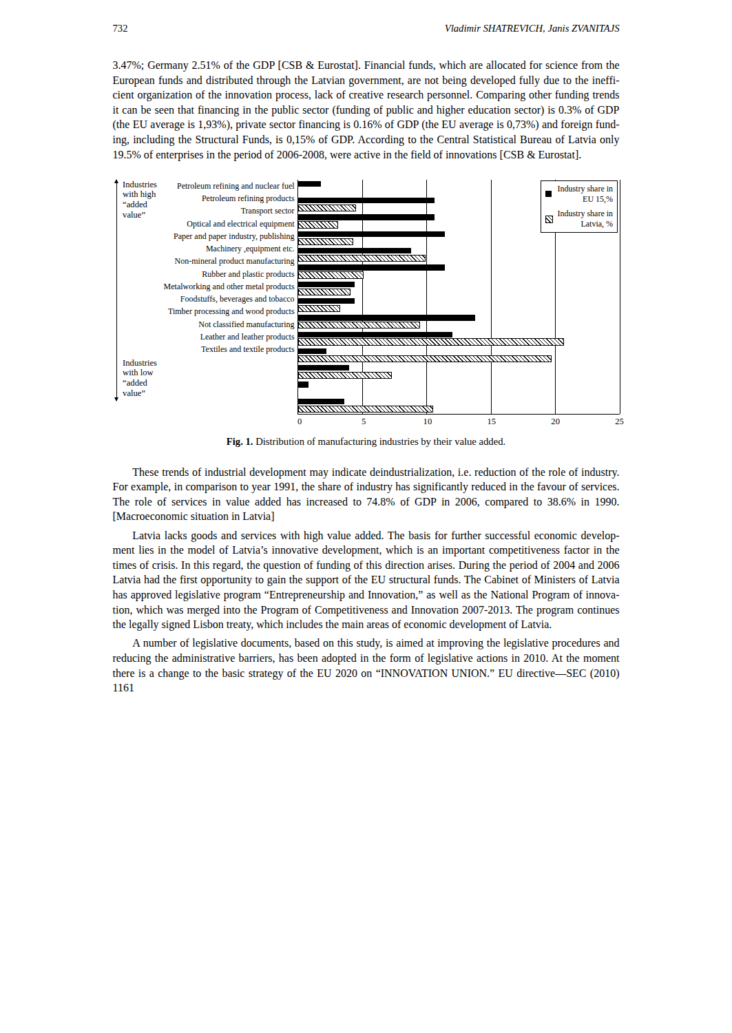732 Vladimir SHATREVICH, Janis ZVANITAJS
3.47%; Germany 2.51% of the GDP [CSB & Eurostat]. Financial funds, which are allocated for science from the European funds and distributed through the Latvian government, are not being developed fully due to the inefficient organization of the innovation process, lack of creative research personnel. Comparing other funding trends it can be seen that financing in the public sector (funding of public and higher education sector) is 0.3% of GDP (the EU average is 1,93%), private sector financing is 0.16% of GDP (the EU average is 0,73%) and foreign funding, including the Structural Funds, is 0,15% of GDP. According to the Central Statistical Bureau of Latvia only 19.5% of enterprises in the period of 2006-2008, were active in the field of innovations [CSB & Eurostat].
Industries
with high
“added
value”
Industries
with low
“added
value”
Petroleum refining and nuclear fuel
Petroleum refining products
Transport sector
Optical and electrical equipment
Paper and paper industry, publishing
Machinery ,equipment etc.
Non-mineral product manufacturing
Rubber and plastic products
Metalworking and other metal products
Foodstuffs, beverages and tobacco
Timber processing and wood products
Not classified manufacturing
Leather and leather products
Textiles and textile products
Industry share in
EU 15,%
Industry share in
Latvia, %
0 5 10 15 20 25
Fig. 1. Distribution of manufacturing industries by their value added.
These trends of industrial development may indicate deindustrialization, i.e. reduction of the role of industry. For example, in comparison to year 1991, the share of industry has significantly reduced in the favour of services. The role of services in value added has increased to 74.8% of GDP in 2006, compared to 38.6% in 1990. [Macroeconomic situation in Latvia]
Latvia lacks goods and services with high value added. The basis for further successful economic development lies in the model of Latvia’s innovative development, which is an important competitiveness factor in the times of crisis. In this regard, the question of funding of this direction arises. During the period of 2004 and 2006 Latvia had the first opportunity to gain the support of the EU structural funds. The Cabinet of Ministers of Latvia has approved legislative program “Entrepreneurship and Innovation,” as well as the National Program of innovation, which was merged into the Program of Competitiveness and Innovation 2007-2013. The program continues the legally signed Lisbon treaty, which includes the main areas of economic development of Latvia.
A number of legislative documents, based on this study, is aimed at improving the legislative procedures and reducing the administrative barriers, has been adopted in the form of legislative actions in 2010. At the moment there is a change to the basic strategy of the EU 2020 on “INNOVATION UNION.” EU directive—SEC (2010) 1161